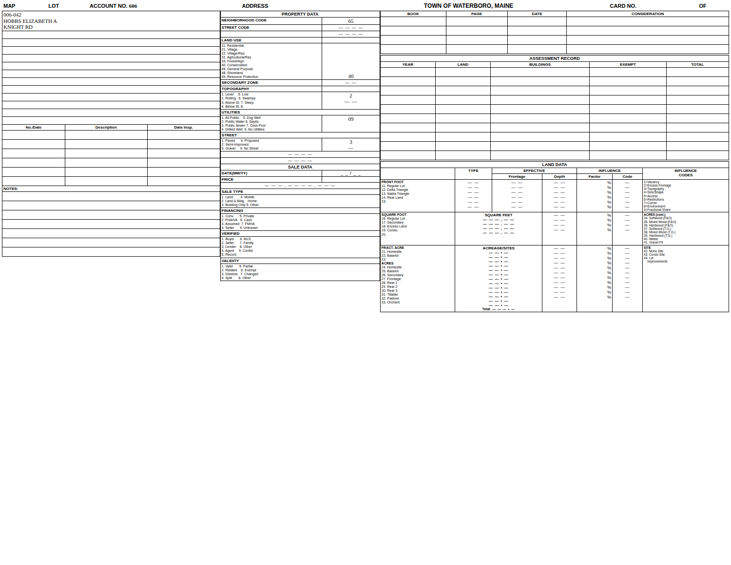| MAP | LOT | ACCOUNT NO. 606 | ADDRESS | TOWN OF WATERBORO, MAINE | CARD NO. | OF |
| / 006-042 HOBBS ELIZABETH A KNIGHT RD / / No./Date / Description / Date Insp. / / NOTES: / | / PROPERTY DATA / / NEIGHBORHOOD CODE / 65 / / STREET CODE / — — — — / / / — — — — / / LAND USE / / / 11. Residential 21. Village 22. Village/Res. 31. Agricultural/Res. 33. Forest/Agri. 40. Conservation 45. General Purpose 48. Shoreland 49. Resource Protection / 40 / / SECONDARY ZONE / — — / / TOPOGRAPHY / / / 1. Level 5. Low 2. Rolling 6. Swampy 3. Above St. 7. Steep 4. Below St. 8. / 2 — — / / UTILITIES / / 1. All Public 5. Dug Well 2. Public Water 6. Septic 3. Public Sewer 7. Cess Pool 4. Drilled Well 9. No Utilities / 09 / / STREET / / 1. Paved 4. Proposed 2. Semi-Improved 3. Gravel 9. No Street / 3 — / / — — — — / / — — — — / / SALE DATA / / DATE(MM/YY) / _ _ / _ _ / / PRICE / / / — — — , — — — — , — — — / / SALE TYPE / / 1. Land 4. Mobile 2. Land & Bldg. Home 3. Building Only 5. Other / / FINANCING / / 1. Conv. 5. Private 2. FHA/VA 6. Cash 3. Assumed 7. FMHA 4. Seller 9. Unknown / / VERIFIED / / 1. Buyer 6. MLS 2. Seller 7. Family 3. Lender 8. Other 4. Agent 9. Confid. 5. Record / / VALIDITY / / 1. Valid 5. Partial 2. Related 6. Exempt 3. Distress 7. Changed 4. Split 8. Other / | / BOOK / PAGE / DATE / CONSIDERATION / / --- / --- / --- / --- / / ASSESSMENT RECORD / / YEAR / LAND / BUILDINGS / EXEMPT / TOTAL / / LAND DATA / / / TYPE / EFFECTIVE / INFLUENCE / INFLUENCE CODES / / Frontage / Depth / Factor / Code / / FRONT FOOT 11. Regular Lot 12. Delta Triangle 13. Nabla Triangle 14. Rear Land 15. / — — — — — — — — — — — — / — — — — — — — — — — — — / — — — — — — — — — — — — / % % % % % % / — — — — — — / 1=Vacancy 2=Excess Frontage 3=Topography 4=Size/Shape 5=Access 6=Restrictions 7=Corner 8=Environment 9=Fractional Share / / SQUARE FOOT 16. Regular Lot 17. Secondary 18. Excess Land 19. Condo. 20. / SQUARE FEET — — — , — — — — — , — — — — — , — — — — — , — — / — — — — — — — — / % % % % / — — — — / ACRES (cont.) 34. Softwood (F&O) 35. Mixed Wood (F&O) 36. Hardwood (F&O) 37. Softwood (T.G.) 38. Mixed Wood (T.G.) 39. Hardwood (T.G.) 40. Waste 41. Gravel Pit / / FRACT. ACRE 21. Homesite 22. Baselot 23. ACRES 24. Homesite 25. Baselot 26. Secondary 27. Frontage 28. Rear 1 29. Rear 2 30. Rear 3 31. Tillable 32. Pasture 33. Orchard / ACREAGE/SITES — — • — — — • — — — • — — — • — — — • — — — • — — — • — — — • — — — • — — — • — — — • — — — • — — — • — Total — — — • — / — — — — — — — — — — — — — — — — — — — — — — / % % % % % % % % % % % / — — — — — — — — — — — / SITE 42. Moho Site 43. Condo Site 44. Lot Improvements / |